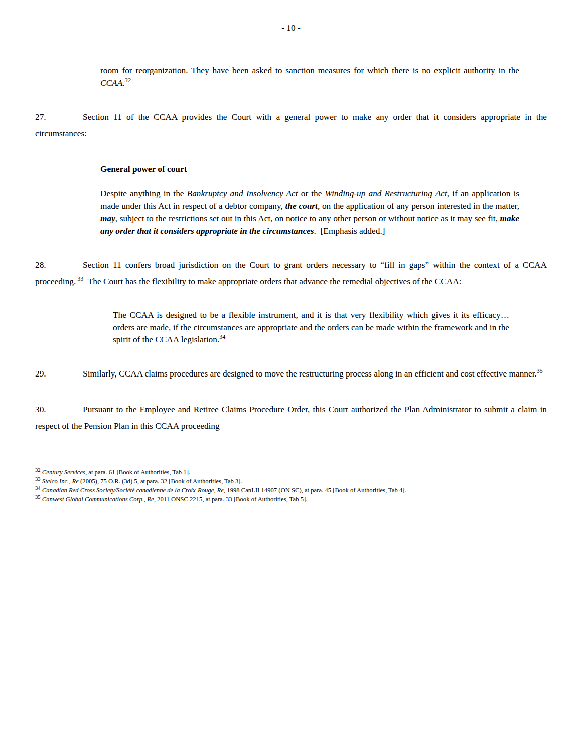- 10 -
room for reorganization. They have been asked to sanction measures for which there is no explicit authority in the CCAA.32
27. Section 11 of the CCAA provides the Court with a general power to make any order that it considers appropriate in the circumstances:
General power of court
Despite anything in the Bankruptcy and Insolvency Act or the Winding-up and Restructuring Act, if an application is made under this Act in respect of a debtor company, the court, on the application of any person interested in the matter, may, subject to the restrictions set out in this Act, on notice to any other person or without notice as it may see fit, make any order that it considers appropriate in the circumstances. [Emphasis added.]
28. Section 11 confers broad jurisdiction on the Court to grant orders necessary to “fill in gaps” within the context of a CCAA proceeding. 33 The Court has the flexibility to make appropriate orders that advance the remedial objectives of the CCAA:
The CCAA is designed to be a flexible instrument, and it is that very flexibility which gives it its efficacy… orders are made, if the circumstances are appropriate and the orders can be made within the framework and in the spirit of the CCAA legislation.34
29. Similarly, CCAA claims procedures are designed to move the restructuring process along in an efficient and cost effective manner.35
30. Pursuant to the Employee and Retiree Claims Procedure Order, this Court authorized the Plan Administrator to submit a claim in respect of the Pension Plan in this CCAA proceeding
32 Century Services, at para. 61 [Book of Authorities, Tab 1].
33 Stelco Inc., Re (2005), 75 O.R. (3d) 5, at para. 32 [Book of Authorities, Tab 3].
34 Canadian Red Cross Society/Société canadienne de la Croix-Rouge, Re, 1998 CanLII 14907 (ON SC), at para. 45 [Book of Authorities, Tab 4].
35 Canwest Global Communications Corp., Re, 2011 ONSC 2215, at para. 33 [Book of Authorities, Tab 5].